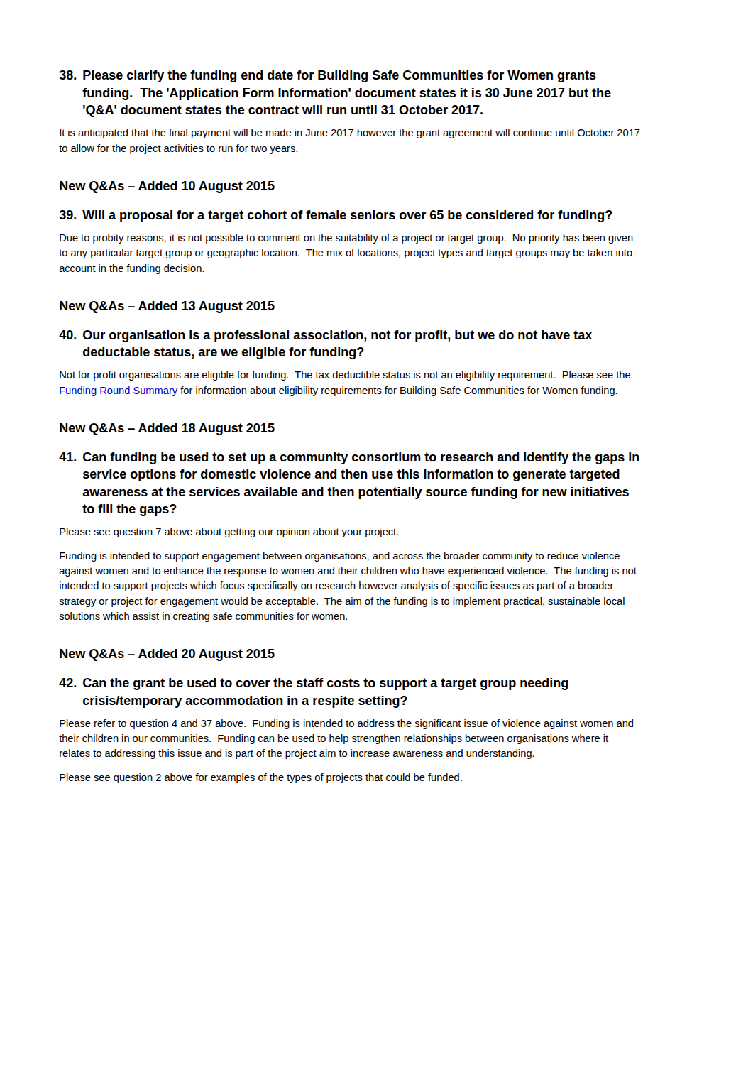38. Please clarify the funding end date for Building Safe Communities for Women grants funding. The 'Application Form Information' document states it is 30 June 2017 but the 'Q&A' document states the contract will run until 31 October 2017.
It is anticipated that the final payment will be made in June 2017 however the grant agreement will continue until October 2017 to allow for the project activities to run for two years.
New Q&As – Added 10 August 2015
39. Will a proposal for a target cohort of female seniors over 65 be considered for funding?
Due to probity reasons, it is not possible to comment on the suitability of a project or target group. No priority has been given to any particular target group or geographic location. The mix of locations, project types and target groups may be taken into account in the funding decision.
New Q&As – Added 13 August 2015
40. Our organisation is a professional association, not for profit, but we do not have tax deductable status, are we eligible for funding?
Not for profit organisations are eligible for funding. The tax deductible status is not an eligibility requirement. Please see the Funding Round Summary for information about eligibility requirements for Building Safe Communities for Women funding.
New Q&As – Added 18 August 2015
41. Can funding be used to set up a community consortium to research and identify the gaps in service options for domestic violence and then use this information to generate targeted awareness at the services available and then potentially source funding for new initiatives to fill the gaps?
Please see question 7 above about getting our opinion about your project.
Funding is intended to support engagement between organisations, and across the broader community to reduce violence against women and to enhance the response to women and their children who have experienced violence. The funding is not intended to support projects which focus specifically on research however analysis of specific issues as part of a broader strategy or project for engagement would be acceptable. The aim of the funding is to implement practical, sustainable local solutions which assist in creating safe communities for women.
New Q&As – Added 20 August 2015
42. Can the grant be used to cover the staff costs to support a target group needing crisis/temporary accommodation in a respite setting?
Please refer to question 4 and 37 above. Funding is intended to address the significant issue of violence against women and their children in our communities. Funding can be used to help strengthen relationships between organisations where it relates to addressing this issue and is part of the project aim to increase awareness and understanding.
Please see question 2 above for examples of the types of projects that could be funded.